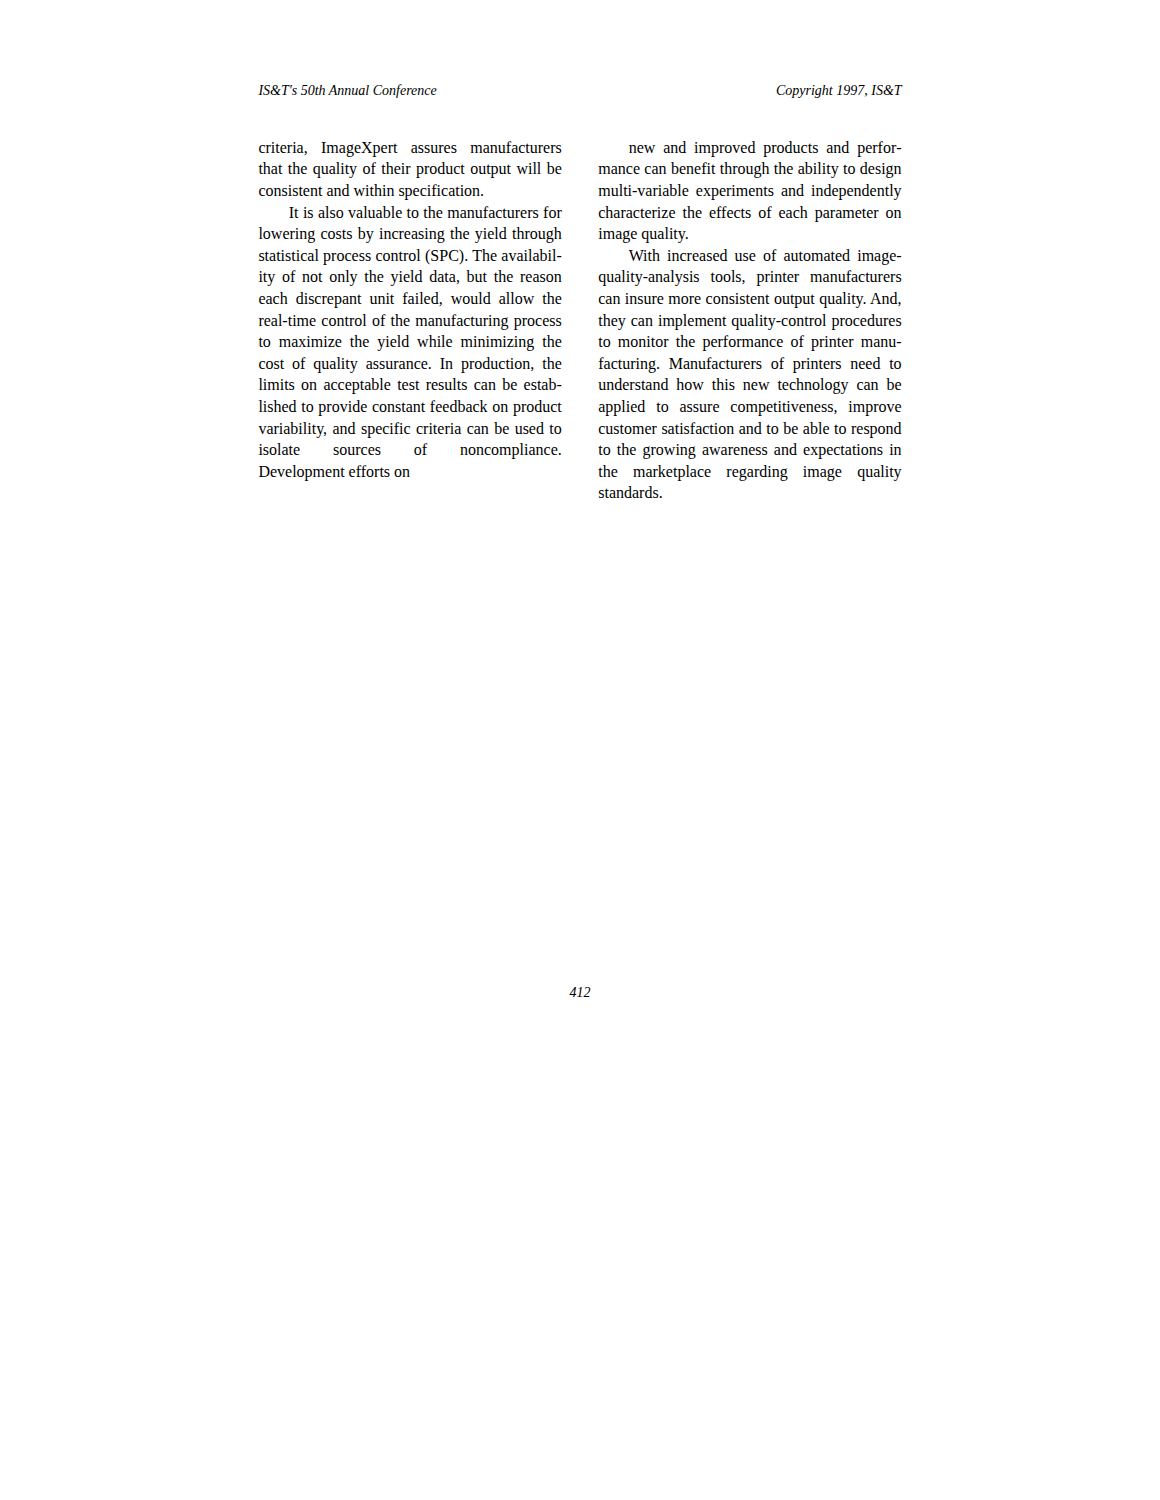IS&T's 50th Annual Conference Copyright 1997, IS&T
criteria, ImageXpert assures manufacturers that the quality of their product output will be consistent and within specification.
It is also valuable to the manufacturers for lowering costs by increasing the yield through statistical process control (SPC). The availability of not only the yield data, but the reason each discrepant unit failed, would allow the real-time control of the manufacturing process to maximize the yield while minimizing the cost of quality assurance. In production, the limits on acceptable test results can be established to provide constant feedback on product variability, and specific criteria can be used to isolate sources of noncompliance. Development efforts on
new and improved products and performance can benefit through the ability to design multi-variable experiments and independently characterize the effects of each parameter on image quality.
With increased use of automated image-quality-analysis tools, printer manufacturers can insure more consistent output quality. And, they can implement quality-control procedures to monitor the performance of printer manufacturing. Manufacturers of printers need to understand how this new technology can be applied to assure competitiveness, improve customer satisfaction and to be able to respond to the growing awareness and expectations in the marketplace regarding image quality standards.
412